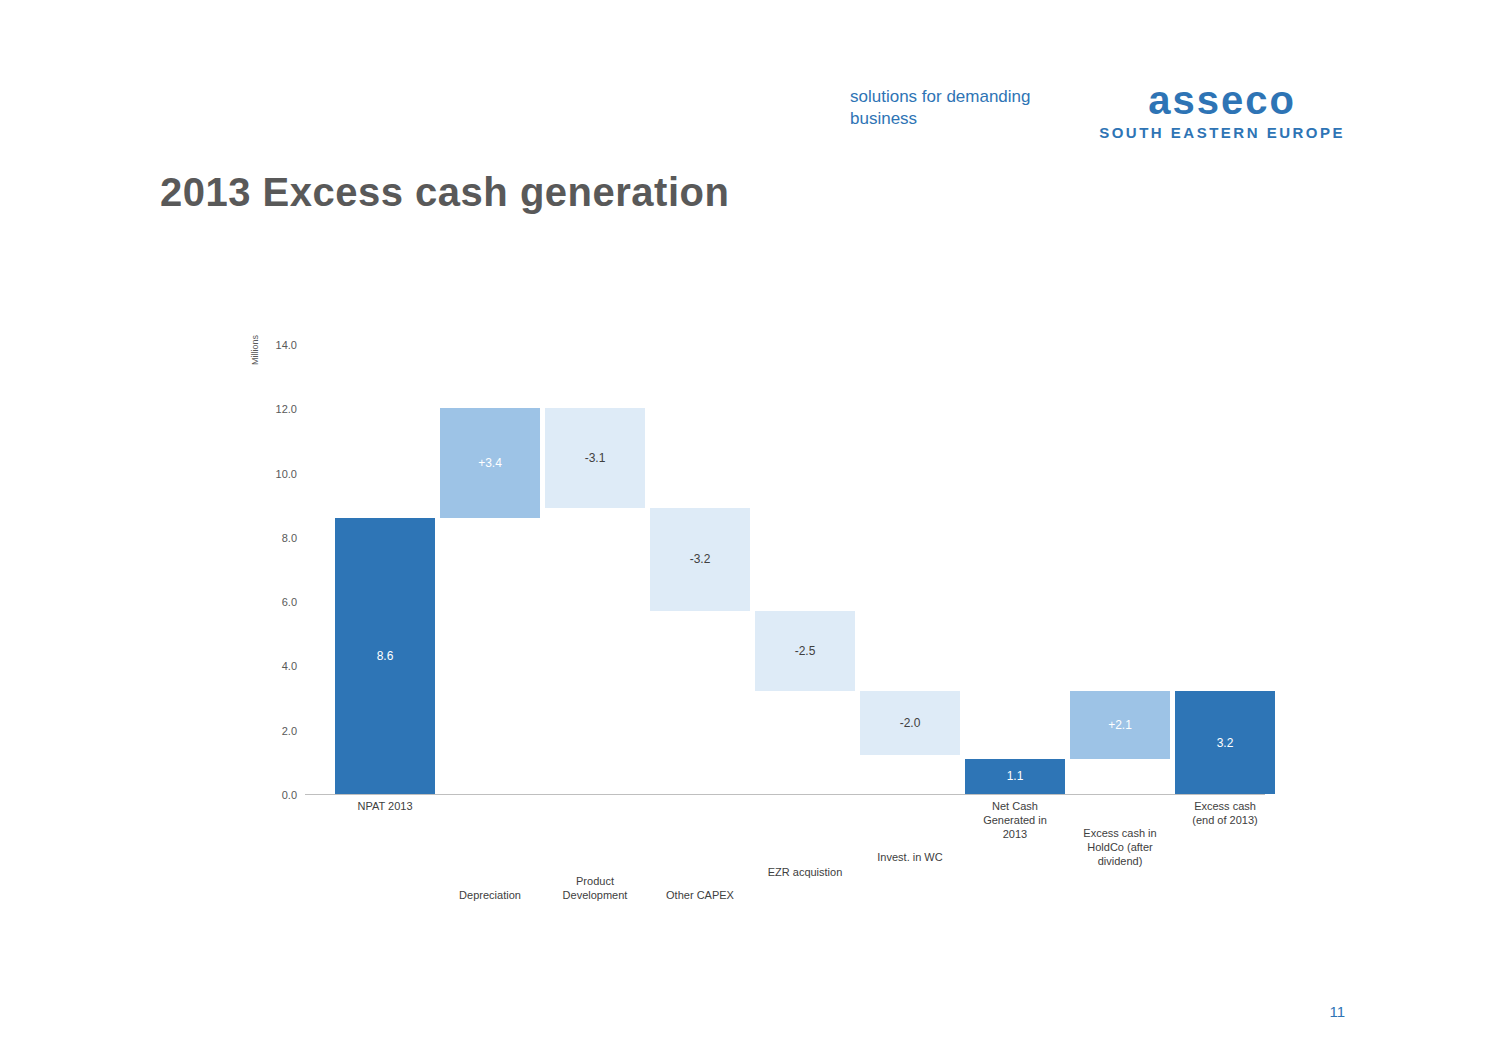solutions for demanding
business
asseco
SOUTH EASTERN EUROPE
2013 Excess cash generation
Millions
0.0
2.0
4.0
6.0
8.0
10.0
12.0
14.0
8.6
NPAT 2013
+3.4
Depreciation
-3.1
Product
Development
-3.2
Other CAPEX
-2.5
EZR acquistion
-2.0
Invest. in WC
1.1
Net Cash
Generated in
2013
+2.1
Excess cash in
HoldCo (after
dividend)
3.2
Excess cash
(end of 2013)
11